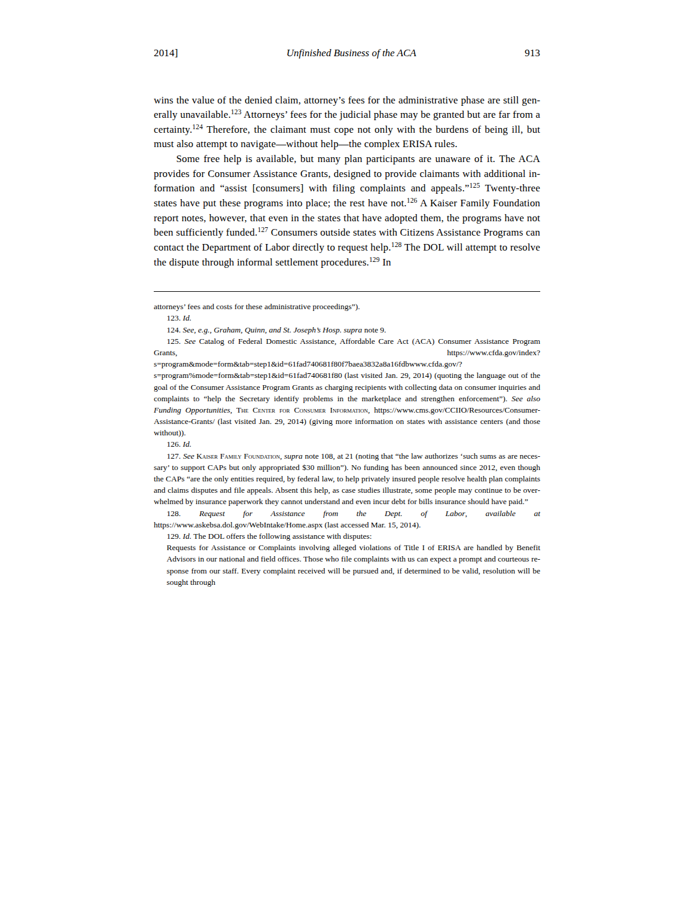2014] Unfinished Business of the ACA 913
wins the value of the denied claim, attorney’s fees for the administrative phase are still generally unavailable.123 Attorneys’ fees for the judicial phase may be granted but are far from a certainty.124 Therefore, the claimant must cope not only with the burdens of being ill, but must also attempt to navigate—without help—the complex ERISA rules.
Some free help is available, but many plan participants are unaware of it. The ACA provides for Consumer Assistance Grants, designed to provide claimants with additional information and “assist [consumers] with filing complaints and appeals.”125 Twenty-three states have put these programs into place; the rest have not.126 A Kaiser Family Foundation report notes, however, that even in the states that have adopted them, the programs have not been sufficiently funded.127 Consumers outside states with Citizens Assistance Programs can contact the Department of Labor directly to request help.128 The DOL will attempt to resolve the dispute through informal settlement procedures.129 In
attorneys’ fees and costs for these administrative proceedings”).
123. Id.
124. See, e.g., Graham, Quinn, and St. Joseph’s Hosp. supra note 9.
125. See Catalog of Federal Domestic Assistance, Affordable Care Act (ACA) Consumer Assistance Program Grants, https://www.cfda.gov/index?s=program&mode=form&tab=step1&id=61fad740681f80f7baea3832a8a16fdbwww.cfda.gov/?s=program%mode=form&tab=step1&id=61fad740681f80 (last visited Jan. 29, 2014) (quoting the language out of the goal of the Consumer Assistance Program Grants as charging recipients with collecting data on consumer inquiries and complaints to “help the Secretary identify problems in the marketplace and strengthen enforcement”). See also Funding Opportunities, The Center for Consumer Information, https://www.cms.gov/CCIIO/Resources/Consumer-Assistance-Grants/ (last visited Jan. 29, 2014) (giving more information on states with assistance centers (and those without)).
126. Id.
127. See Kaiser Family Foundation, supra note 108, at 21 (noting that “the law authorizes ‘such sums as are necessary’ to support CAPs but only appropriated $30 million”). No funding has been announced since 2012, even though the CAPs “are the only entities required, by federal law, to help privately insured people resolve health plan complaints and claims disputes and file appeals. Absent this help, as case studies illustrate, some people may continue to be overwhelmed by insurance paperwork they cannot understand and even incur debt for bills insurance should have paid.”
128. Request for Assistance from the Dept. of Labor, available at https://www.askebsa.dol.gov/WebIntake/Home.aspx (last accessed Mar. 15, 2014).
129. Id. The DOL offers the following assistance with disputes:
Requests for Assistance or Complaints involving alleged violations of Title I of ERISA are handled by Benefit Advisors in our national and field offices. Those who file complaints with us can expect a prompt and courteous response from our staff. Every complaint received will be pursued and, if determined to be valid, resolution will be sought through